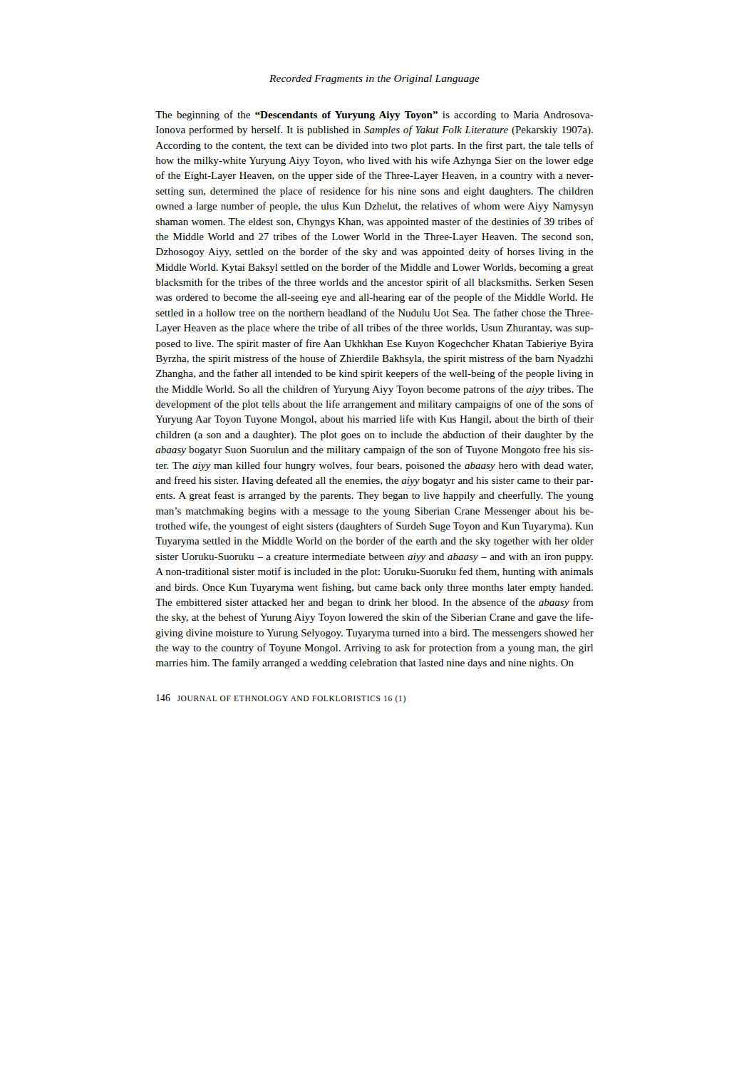Recorded Fragments in the Original Language
The beginning of the “Descendants of Yuryung Aiyy Toyon” is according to Maria Androsova-Ionova performed by herself. It is published in Samples of Yakut Folk Literature (Pekarskiy 1907a). According to the content, the text can be divided into two plot parts. In the first part, the tale tells of how the milky-white Yuryung Aiyy Toyon, who lived with his wife Azhynga Sier on the lower edge of the Eight-Layer Heaven, on the upper side of the Three-Layer Heaven, in a country with a never-setting sun, determined the place of residence for his nine sons and eight daughters. The children owned a large number of people, the ulus Kun Dzhelut, the relatives of whom were Aiyy Namysyn shaman women. The eldest son, Chyngys Khan, was appointed master of the destinies of 39 tribes of the Middle World and 27 tribes of the Lower World in the Three-Layer Heaven. The second son, Dzhosogoy Aiyy, settled on the border of the sky and was appointed deity of horses living in the Middle World. Kytai Baksyl settled on the border of the Middle and Lower Worlds, becoming a great blacksmith for the tribes of the three worlds and the ancestor spirit of all blacksmiths. Serken Sesen was ordered to become the all-seeing eye and all-hearing ear of the people of the Middle World. He settled in a hollow tree on the northern headland of the Nudulu Uot Sea. The father chose the Three-Layer Heaven as the place where the tribe of all tribes of the three worlds, Usun Zhurantay, was supposed to live. The spirit master of fire Aan Ukhkhan Ese Kuyon Kogechcher Khatan Tabieriye Byira Byrzha, the spirit mistress of the house of Zhierdile Bakhsyla, the spirit mistress of the barn Nyadzhi Zhangha, and the father all intended to be kind spirit keepers of the well-being of the people living in the Middle World. So all the children of Yuryung Aiyy Toyon become patrons of the aiyy tribes. The development of the plot tells about the life arrangement and military campaigns of one of the sons of Yuryung Aar Toyon Tuyone Mongol, about his married life with Kus Hangil, about the birth of their children (a son and a daughter). The plot goes on to include the abduction of their daughter by the abaasy bogatyr Suon Suorulun and the military campaign of the son of Tuyone Mongoto free his sister. The aiyy man killed four hungry wolves, four bears, poisoned the abaasy hero with dead water, and freed his sister. Having defeated all the enemies, the aiyy bogatyr and his sister came to their parents. A great feast is arranged by the parents. They began to live happily and cheerfully. The young man’s matchmaking begins with a message to the young Siberian Crane Messenger about his betrothed wife, the youngest of eight sisters (daughters of Surdeh Suge Toyon and Kun Tuyaryma). Kun Tuyaryma settled in the Middle World on the border of the earth and the sky together with her older sister Uoruku-Suoruku – a creature intermediate between aiyy and abaasy – and with an iron puppy. A non-traditional sister motif is included in the plot: Uoruku-Suoruku fed them, hunting with animals and birds. Once Kun Tuyaryma went fishing, but came back only three months later empty handed. The embittered sister attacked her and began to drink her blood. In the absence of the abaasy from the sky, at the behest of Yurung Aiyy Toyon lowered the skin of the Siberian Crane and gave the life-giving divine moisture to Yurung Selyogoy. Tuyaryma turned into a bird. The messengers showed her the way to the country of Toyune Mongol. Arriving to ask for protection from a young man, the girl marries him. The family arranged a wedding celebration that lasted nine days and nine nights. On
146 Journal of Ethnology and Folkloristics 16 (1)